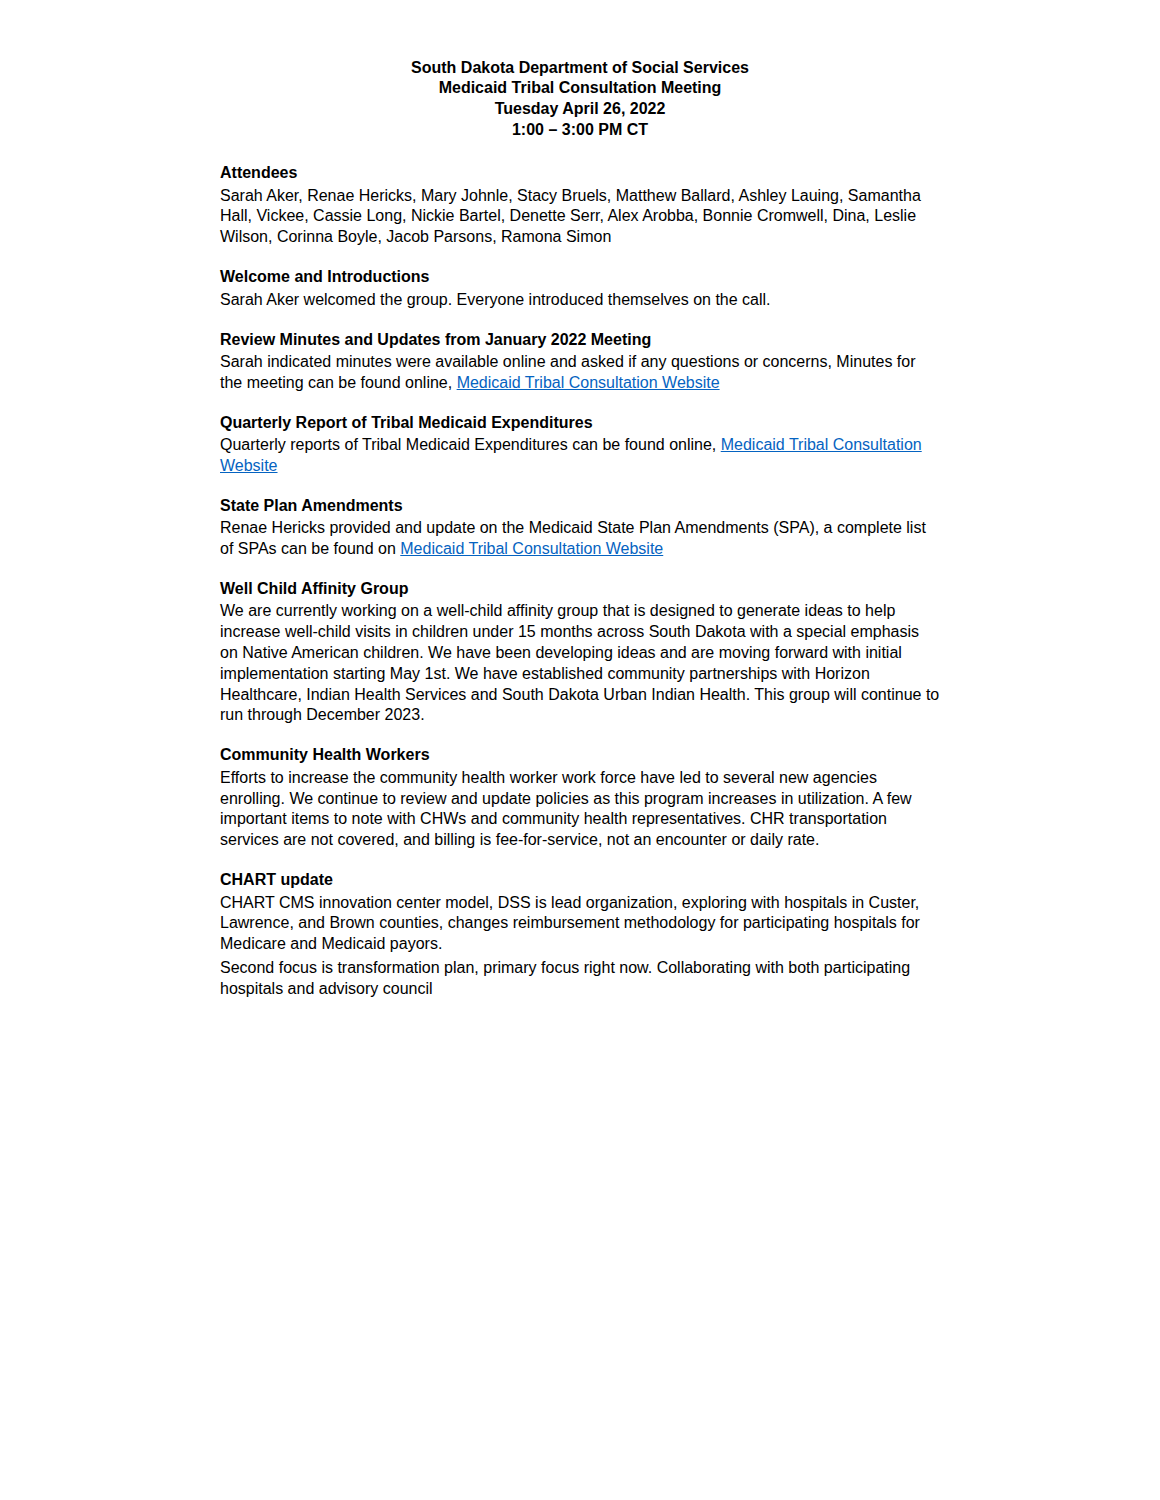South Dakota Department of Social Services
Medicaid Tribal Consultation Meeting
Tuesday April 26, 2022
1:00 – 3:00 PM CT
Attendees
Sarah Aker, Renae Hericks, Mary Johnle, Stacy Bruels, Matthew Ballard, Ashley Lauing, Samantha Hall, Vickee, Cassie Long, Nickie Bartel, Denette Serr, Alex Arobba, Bonnie Cromwell, Dina, Leslie Wilson, Corinna Boyle, Jacob Parsons, Ramona Simon
Welcome and Introductions
Sarah Aker welcomed the group. Everyone introduced themselves on the call.
Review Minutes and Updates from January 2022 Meeting
Sarah indicated minutes were available online and asked if any questions or concerns, Minutes for the meeting can be found online, Medicaid Tribal Consultation Website
Quarterly Report of Tribal Medicaid Expenditures
Quarterly reports of Tribal Medicaid Expenditures can be found online, Medicaid Tribal Consultation Website
State Plan Amendments
Renae Hericks provided and update on the Medicaid State Plan Amendments (SPA), a complete list of SPAs can be found on Medicaid Tribal Consultation Website
Well Child Affinity Group
We are currently working on a well-child affinity group that is designed to generate ideas to help increase well-child visits in children under 15 months across South Dakota with a special emphasis on Native American children. We have been developing ideas and are moving forward with initial implementation starting May 1st. We have established community partnerships with Horizon Healthcare, Indian Health Services and South Dakota Urban Indian Health. This group will continue to run through December 2023.
Community Health Workers
Efforts to increase the community health worker work force have led to several new agencies enrolling. We continue to review and update policies as this program increases in utilization. A few important items to note with CHWs and community health representatives. CHR transportation services are not covered, and billing is fee-for-service, not an encounter or daily rate.
CHART update
CHART CMS innovation center model, DSS is lead organization, exploring with hospitals in Custer, Lawrence, and Brown counties, changes reimbursement methodology for participating hospitals for Medicare and Medicaid payors.
Second focus is transformation plan, primary focus right now. Collaborating with both participating hospitals and advisory council